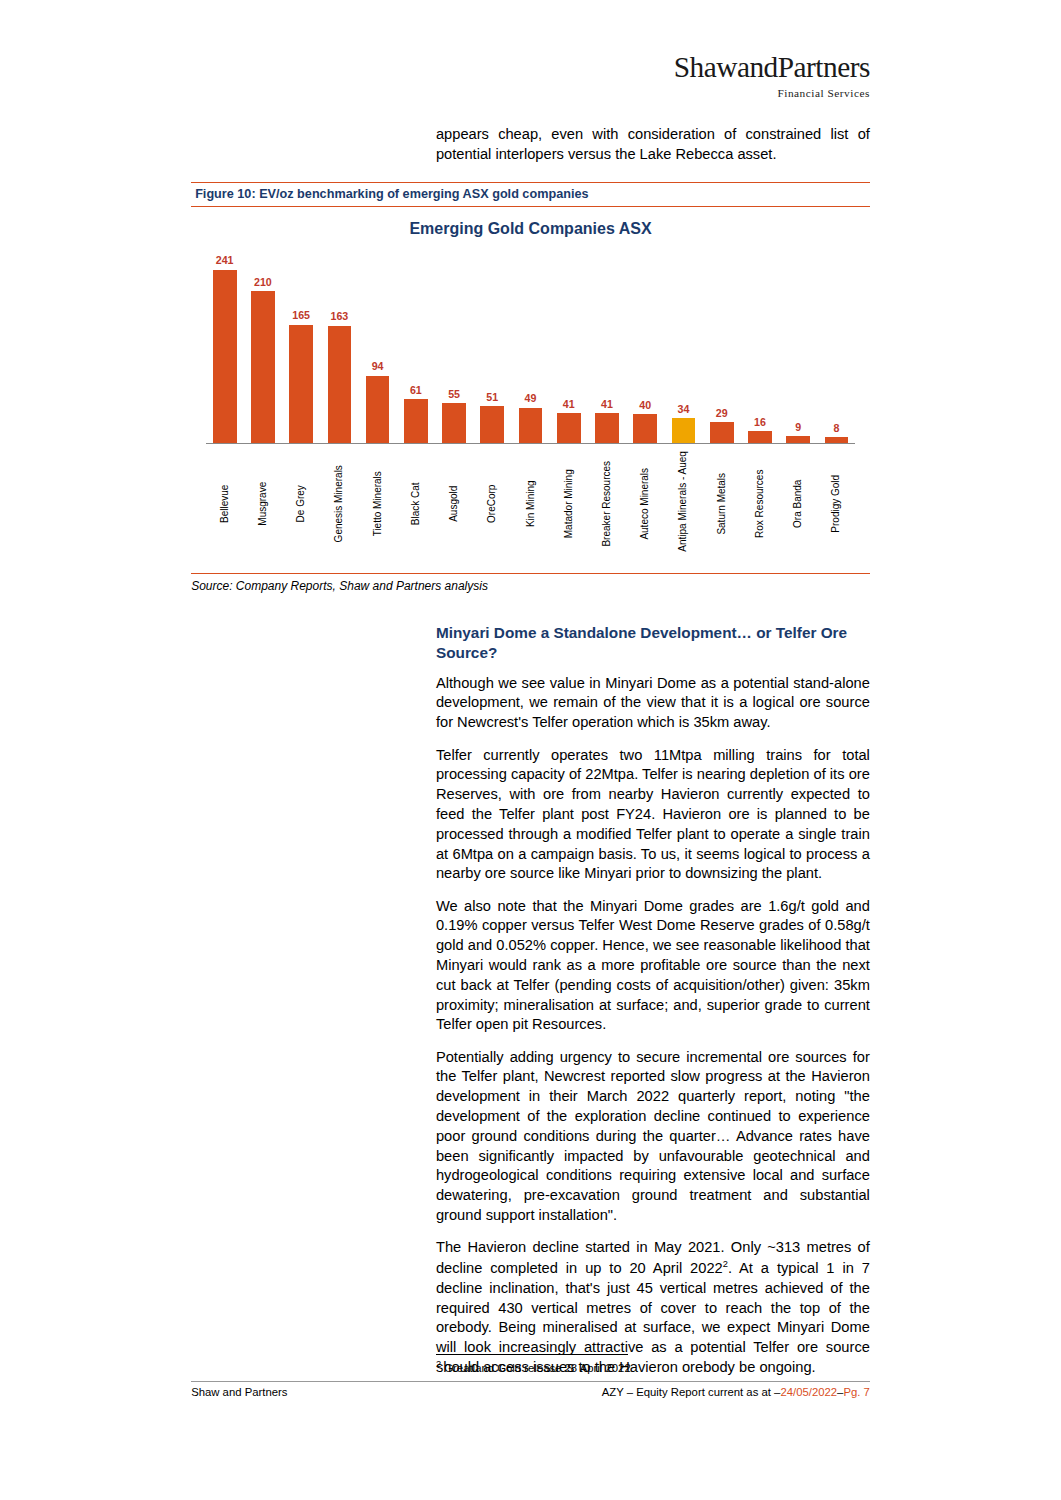Shawand Partners
Financial Services
appears cheap, even with consideration of constrained list of potential interlopers versus the Lake Rebecca asset.
Figure 10: EV/oz benchmarking of emerging ASX gold companies
Emerging Gold Companies ASX
241
210
165
163
94
61
55
51
49
41
41
40
34
29
16
9
8
Bellevue
Musgrave
De Grey
Genesis Minerals
Tietto Minerals
Black Cat
Ausgold
OreCorp
Kin Mining
Matador Mining
Breaker Resources
Auteco Minerals
Antipa Minerals - Aueq
Saturn Metals
Rox Resources
Ora Banda
Prodigy Gold
Source: Company Reports, Shaw and Partners analysis
Minyari Dome a Standalone Development… or Telfer Ore Source?
Although we see value in Minyari Dome as a potential stand-alone development, we remain of the view that it is a logical ore source for Newcrest's Telfer operation which is 35km away.
Telfer currently operates two 11Mtpa milling trains for total processing capacity of 22Mtpa. Telfer is nearing depletion of its ore Reserves, with ore from nearby Havieron currently expected to feed the Telfer plant post FY24. Havieron ore is planned to be processed through a modified Telfer plant to operate a single train at 6Mtpa on a campaign basis. To us, it seems logical to process a nearby ore source like Minyari prior to downsizing the plant.
We also note that the Minyari Dome grades are 1.6g/t gold and 0.19% copper versus Telfer West Dome Reserve grades of 0.58g/t gold and 0.052% copper. Hence, we see reasonable likelihood that Minyari would rank as a more profitable ore source than the next cut back at Telfer (pending costs of acquisition/other) given: 35km proximity; mineralisation at surface; and, superior grade to current Telfer open pit Resources.
Potentially adding urgency to secure incremental ore sources for the Telfer plant, Newcrest reported slow progress at the Havieron development in their March 2022 quarterly report, noting "the development of the exploration decline continued to experience poor ground conditions during the quarter… Advance rates have been significantly impacted by unfavourable geotechnical and hydrogeological conditions requiring extensive local and surface dewatering, pre-excavation ground treatment and substantial ground support installation".
The Havieron decline started in May 2021. Only ~313 metres of decline completed in up to 20 April 20222. At a typical 1 in 7 decline inclination, that's just 45 vertical metres achieved of the required 430 vertical metres of cover to reach the top of the orebody. Being mineralised at surface, we expect Minyari Dome will look increasingly attractive as a potential Telfer ore source should access issues to the Havieron orebody be ongoing.
2 Greatland Gold release 28 April 2022
Shaw and Partners
AZY – Equity Report current as at –24/05/2022–Pg. 7